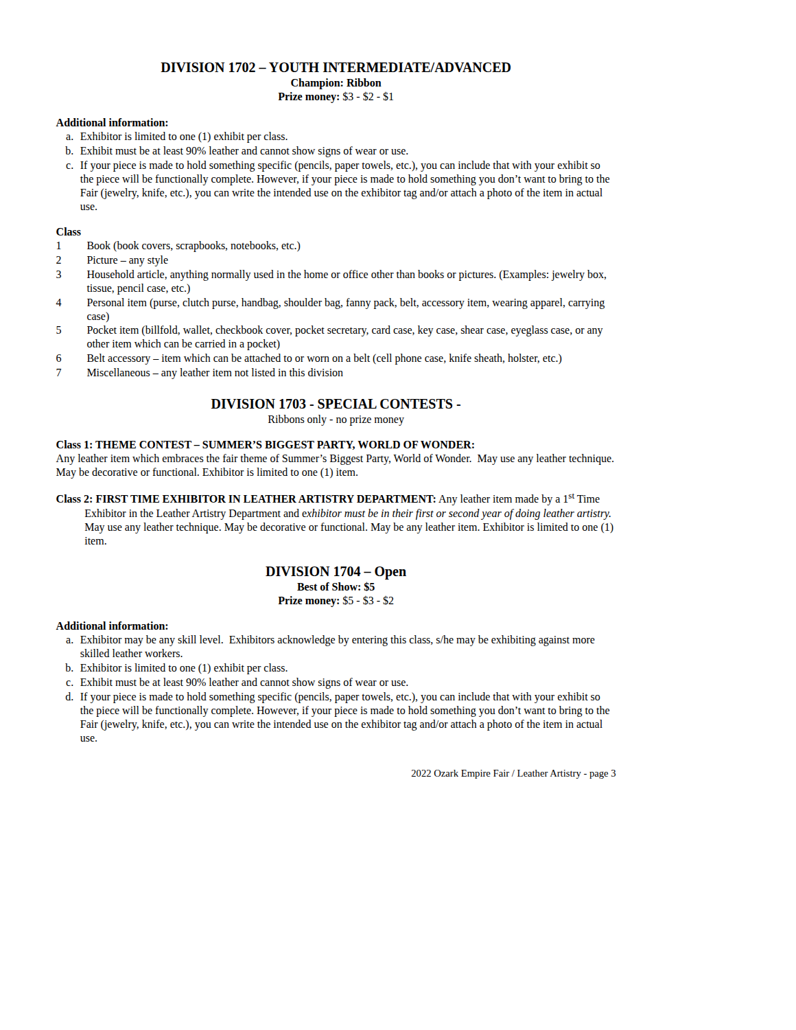DIVISION 1702 – YOUTH INTERMEDIATE/ADVANCED
Champion: Ribbon
Prize money: $3 - $2 - $1
Additional information:
Exhibitor is limited to one (1) exhibit per class.
Exhibit must be at least 90% leather and cannot show signs of wear or use.
If your piece is made to hold something specific (pencils, paper towels, etc.), you can include that with your exhibit so the piece will be functionally complete. However, if your piece is made to hold something you don’t want to bring to the Fair (jewelry, knife, etc.), you can write the intended use on the exhibitor tag and/or attach a photo of the item in actual use.
Class
| 1 | Book (book covers, scrapbooks, notebooks, etc.) |
| 2 | Picture – any style |
| 3 | Household article, anything normally used in the home or office other than books or pictures. (Examples: jewelry box, tissue, pencil case, etc.) |
| 4 | Personal item (purse, clutch purse, handbag, shoulder bag, fanny pack, belt, accessory item, wearing apparel, carrying case) |
| 5 | Pocket item (billfold, wallet, checkbook cover, pocket secretary, card case, key case, shear case, eyeglass case, or any other item which can be carried in a pocket) |
| 6 | Belt accessory – item which can be attached to or worn on a belt (cell phone case, knife sheath, holster, etc.) |
| 7 | Miscellaneous – any leather item not listed in this division |
DIVISION 1703 - SPECIAL CONTESTS -
Ribbons only - no prize money
Class 1: THEME CONTEST – SUMMER’S BIGGEST PARTY, WORLD OF WONDER:
Any leather item which embraces the fair theme of Summer’s Biggest Party, World of Wonder. May use any leather technique. May be decorative or functional. Exhibitor is limited to one (1) item.
Class 2: FIRST TIME EXHIBITOR IN LEATHER ARTISTRY DEPARTMENT: Any leather item made by a 1st Time Exhibitor in the Leather Artistry Department and exhibitor must be in their first or second year of doing leather artistry. May use any leather technique. May be decorative or functional. May be any leather item. Exhibitor is limited to one (1) item.
DIVISION 1704 – Open
Best of Show: $5
Prize money: $5 - $3 - $2
Additional information:
Exhibitor may be any skill level. Exhibitors acknowledge by entering this class, s/he may be exhibiting against more skilled leather workers.
Exhibitor is limited to one (1) exhibit per class.
Exhibit must be at least 90% leather and cannot show signs of wear or use.
If your piece is made to hold something specific (pencils, paper towels, etc.), you can include that with your exhibit so the piece will be functionally complete. However, if your piece is made to hold something you don’t want to bring to the Fair (jewelry, knife, etc.), you can write the intended use on the exhibitor tag and/or attach a photo of the item in actual use.
2022 Ozark Empire Fair / Leather Artistry - page 3